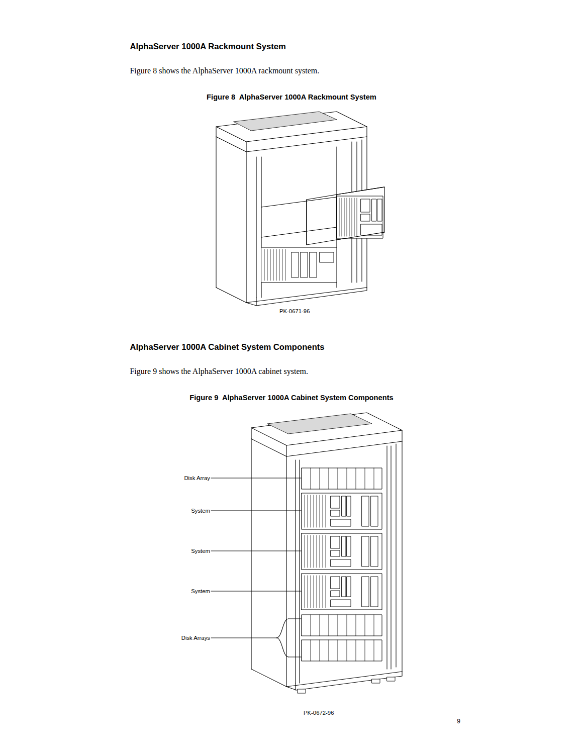AlphaServer 1000A Rackmount System
Figure 8 shows the AlphaServer 1000A rackmount system.
Figure 8 AlphaServer 1000A Rackmount System
PK-0671-96
AlphaServer 1000A Cabinet System Components
Figure 9 shows the AlphaServer 1000A cabinet system.
Figure 9 AlphaServer 1000A Cabinet System Components
Disk Array System System System Disk Arrays
PK-0672-96
9